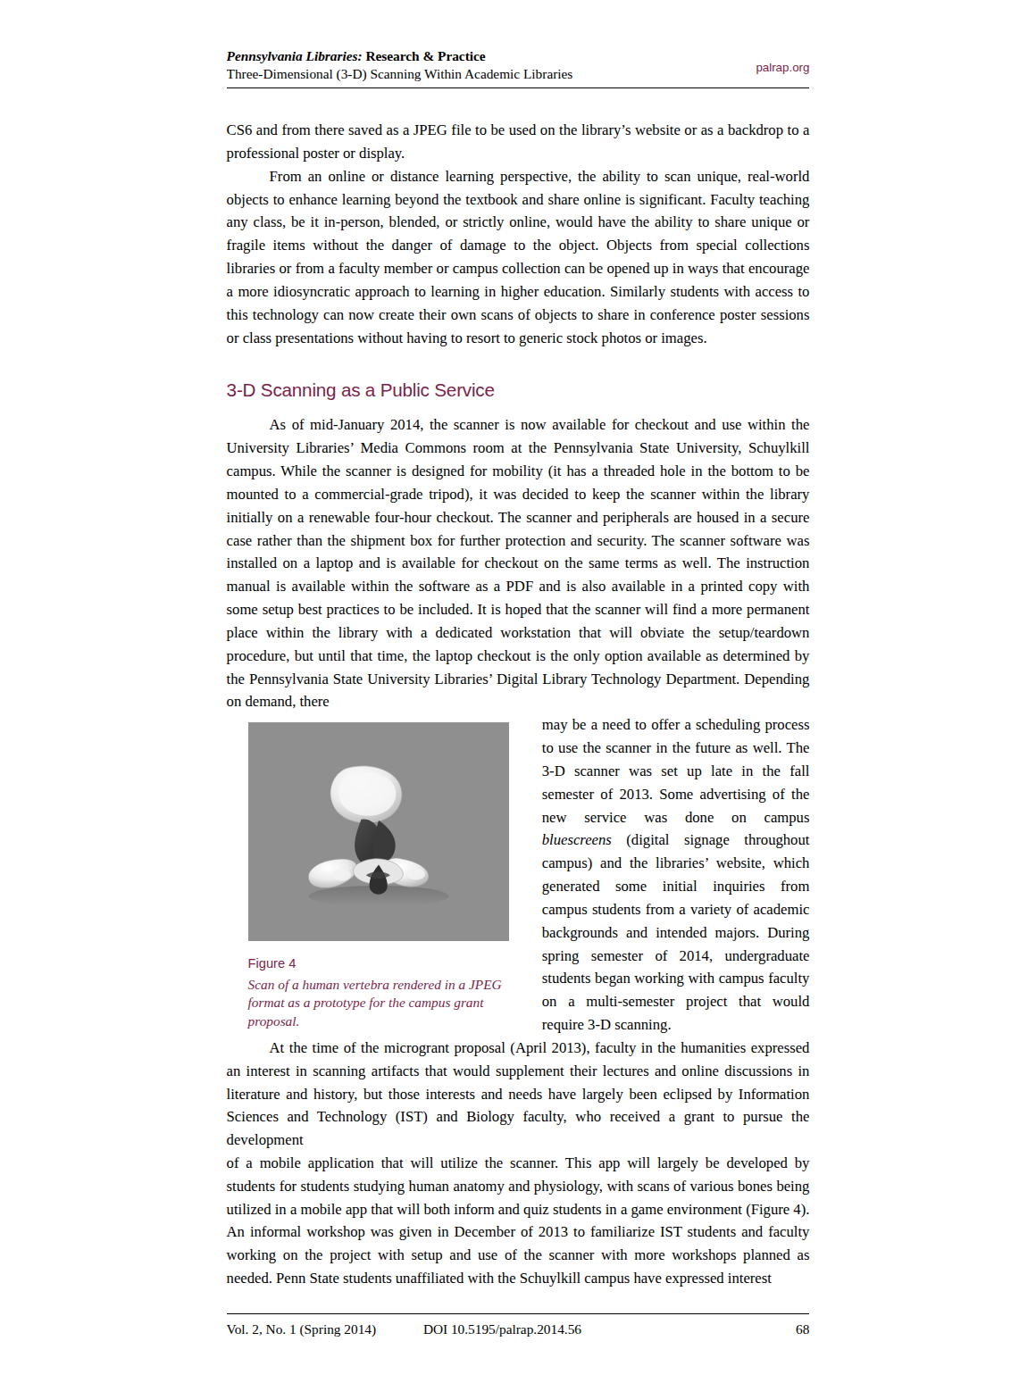Pennsylvania Libraries: Research & Practice
Three-Dimensional (3-D) Scanning Within Academic Libraries
palrap.org
CS6 and from there saved as a JPEG file to be used on the library’s website or as a backdrop to a professional poster or display.
From an online or distance learning perspective, the ability to scan unique, real-world objects to enhance learning beyond the textbook and share online is significant. Faculty teaching any class, be it in-person, blended, or strictly online, would have the ability to share unique or fragile items without the danger of damage to the object. Objects from special collections libraries or from a faculty member or campus collection can be opened up in ways that encourage a more idiosyncratic approach to learning in higher education. Similarly students with access to this technology can now create their own scans of objects to share in conference poster sessions or class presentations without having to resort to generic stock photos or images.
3-D Scanning as a Public Service
As of mid-January 2014, the scanner is now available for checkout and use within the University Libraries’ Media Commons room at the Pennsylvania State University, Schuylkill campus. While the scanner is designed for mobility (it has a threaded hole in the bottom to be mounted to a commercial-grade tripod), it was decided to keep the scanner within the library initially on a renewable four-hour checkout. The scanner and peripherals are housed in a secure case rather than the shipment box for further protection and security. The scanner software was installed on a laptop and is available for checkout on the same terms as well. The instruction manual is available within the software as a PDF and is also available in a printed copy with some setup best practices to be included. It is hoped that the scanner will find a more permanent place within the library with a dedicated workstation that will obviate the setup/teardown procedure, but until that time, the laptop checkout is the only option available as determined by the Pennsylvania State University Libraries’ Digital Library Technology Department. Depending on demand, there
Figure 4
Scan of a human vertebra rendered in a JPEG format as a prototype for the campus grant proposal.
may be a need to offer a scheduling process to use the scanner in the future as well. The 3-D scanner was set up late in the fall semester of 2013. Some advertising of the new service was done on campus bluescreens (digital signage throughout campus) and the libraries’ website, which generated some initial inquiries from campus students from a variety of academic backgrounds and intended majors. During spring semester of 2014, undergraduate students began working with campus faculty on a multi-semester project that would require 3-D scanning.
At the time of the microgrant proposal (April 2013), faculty in the humanities expressed an interest in scanning artifacts that would supplement their lectures and online discussions in literature and history, but those interests and needs have largely been eclipsed by Information Sciences and Technology (IST) and Biology faculty, who received a grant to pursue the development
of a mobile application that will utilize the scanner. This app will largely be developed by students for students studying human anatomy and physiology, with scans of various bones being utilized in a mobile app that will both inform and quiz students in a game environment (Figure 4). An informal workshop was given in December of 2013 to familiarize IST students and faculty working on the project with setup and use of the scanner with more workshops planned as needed. Penn State students unaffiliated with the Schuylkill campus have expressed interest
Vol. 2, No. 1 (Spring 2014)DOI 10.5195/palrap.2014.56
68